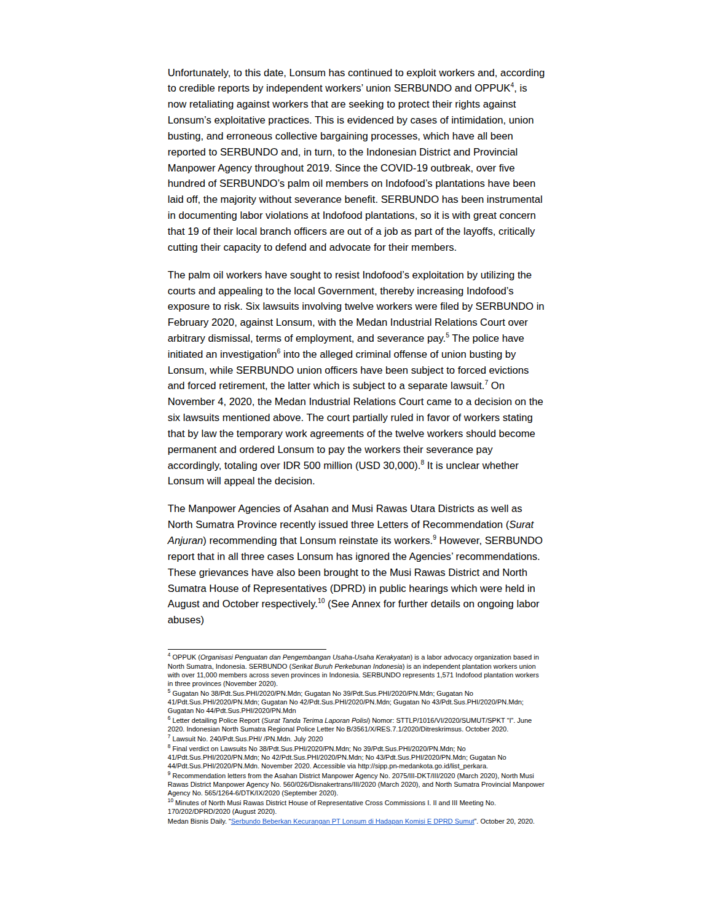Unfortunately, to this date, Lonsum has continued to exploit workers and, according to credible reports by independent workers’ union SERBUNDO and OPPUK4, is now retaliating against workers that are seeking to protect their rights against Lonsum’s exploitative practices. This is evidenced by cases of intimidation, union busting, and erroneous collective bargaining processes, which have all been reported to SERBUNDO and, in turn, to the Indonesian District and Provincial Manpower Agency throughout 2019. Since the COVID-19 outbreak, over five hundred of SERBUNDO’s palm oil members on Indofood’s plantations have been laid off, the majority without severance benefit. SERBUNDO has been instrumental in documenting labor violations at Indofood plantations, so it is with great concern that 19 of their local branch officers are out of a job as part of the layoffs, critically cutting their capacity to defend and advocate for their members.
The palm oil workers have sought to resist Indofood’s exploitation by utilizing the courts and appealing to the local Government, thereby increasing Indofood’s exposure to risk. Six lawsuits involving twelve workers were filed by SERBUNDO in February 2020, against Lonsum, with the Medan Industrial Relations Court over arbitrary dismissal, terms of employment, and severance pay.5 The police have initiated an investigation6 into the alleged criminal offense of union busting by Lonsum, while SERBUNDO union officers have been subject to forced evictions and forced retirement, the latter which is subject to a separate lawsuit.7 On November 4, 2020, the Medan Industrial Relations Court came to a decision on the six lawsuits mentioned above. The court partially ruled in favor of workers stating that by law the temporary work agreements of the twelve workers should become permanent and ordered Lonsum to pay the workers their severance pay accordingly, totaling over IDR 500 million (USD 30,000).8 It is unclear whether Lonsum will appeal the decision.
The Manpower Agencies of Asahan and Musi Rawas Utara Districts as well as North Sumatra Province recently issued three Letters of Recommendation (Surat Anjuran) recommending that Lonsum reinstate its workers.9 However, SERBUNDO report that in all three cases Lonsum has ignored the Agencies’ recommendations. These grievances have also been brought to the Musi Rawas District and North Sumatra House of Representatives (DPRD) in public hearings which were held in August and October respectively.10 (See Annex for further details on ongoing labor abuses)
4 OPPUK (Organisasi Penguatan dan Pengembangan Usaha-Usaha Kerakyatan) is a labor advocacy organization based in North Sumatra, Indonesia. SERBUNDO (Serikat Buruh Perkebunan Indonesia) is an independent plantation workers union with over 11,000 members across seven provinces in Indonesia. SERBUNDO represents 1,571 Indofood plantation workers in three provinces (November 2020).
5 Gugatan No 38/Pdt.Sus.PHI/2020/PN.Mdn; Gugatan No 39/Pdt.Sus.PHI/2020/PN.Mdn; Gugatan No 41/Pdt.Sus.PHI/2020/PN.Mdn; Gugatan No 42/Pdt.Sus.PHI/2020/PN.Mdn; Gugatan No 43/Pdt.Sus.PHI/2020/PN.Mdn; Gugatan No 44/Pdt.Sus.PHI/2020/PN.Mdn
6 Letter detailing Police Report (Surat Tanda Terima Laporan Polisi) Nomor: STTLP/1016/VI/2020/SUMUT/SPKT “I”. June 2020. Indonesian North Sumatra Regional Police Letter No B/3561/X/RES.7.1/2020/Ditreskrimsus. October 2020.
7 Lawsuit No. 240/Pdt.Sus.PHI/ /PN.Mdn. July 2020
8 Final verdict on Lawsuits No 38/Pdt.Sus.PHI/2020/PN.Mdn; No 39/Pdt.Sus.PHI/2020/PN.Mdn; No 41/Pdt.Sus.PHI/2020/PN.Mdn; No 42/Pdt.Sus.PHI/2020/PN.Mdn; No 43/Pdt.Sus.PHI/2020/PN.Mdn; Gugatan No 44/Pdt.Sus.PHI/2020/PN.Mdn. November 2020. Accessible via http://sipp.pn-medankota.go.id/list_perkara.
9 Recommendation letters from the Asahan District Manpower Agency No. 2075/III-DKT/III/2020 (March 2020), North Musi Rawas District Manpower Agency No. 560/026/Disnakertrans/III/2020 (March 2020), and North Sumatra Provincial Manpower Agency No. 565/1264-6/DTK/IX/2020 (September 2020).
10 Minutes of North Musi Rawas District House of Representative Cross Commissions I. II and III Meeting No. 170/202/DPRD/2020 (August 2020).
Medan Bisnis Daily. “Serbundo Beberkan Kecurangan PT Lonsum di Hadapan Komisi E DPRD Sumut”. October 20, 2020.